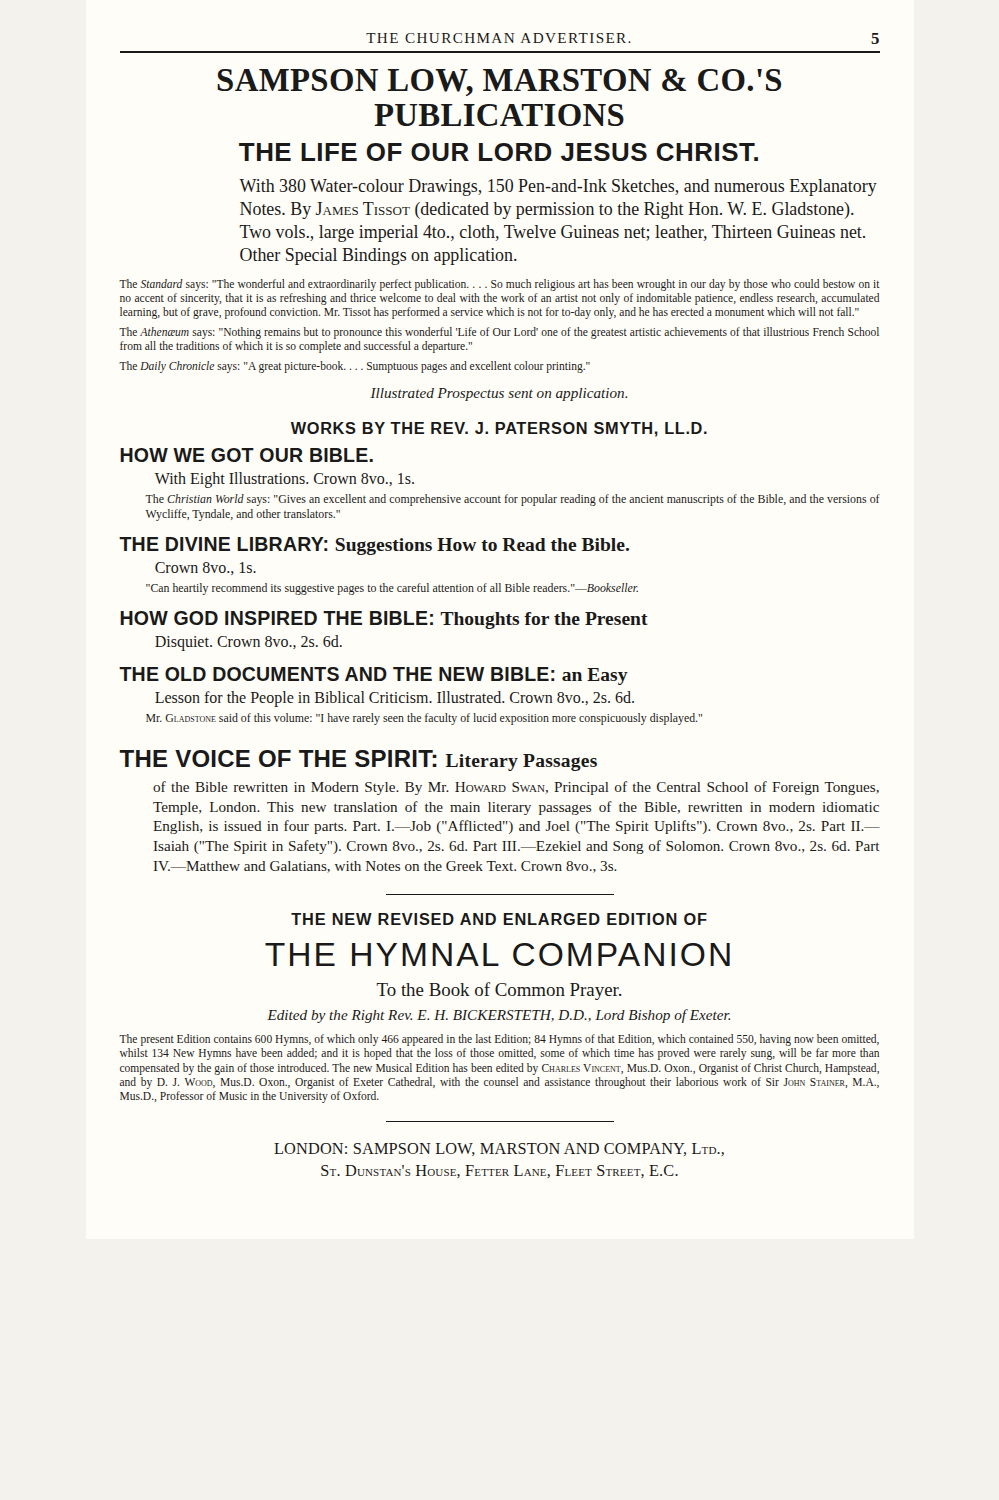THE CHURCHMAN ADVERTISER.5
SAMPSON LOW, MARSTON & CO.'S PUBLICATIONS
THE LIFE OF OUR LORD JESUS CHRIST.
With 380 Water-colour Drawings, 150 Pen-and-Ink Sketches, and numerous Explanatory Notes. By James Tissot (dedicated by permission to the Right Hon. W. E. Gladstone). Two vols., large imperial 4to., cloth, Twelve Guineas net; leather, Thirteen Guineas net. Other Special Bindings on application.
The Standard says: "The wonderful and extraordinarily perfect publication. . . . So much religious art has been wrought in our day by those who could bestow on it no accent of sincerity, that it is as refreshing and thrice welcome to deal with the work of an artist not only of indomitable patience, endless research, accumulated learning, but of grave, profound conviction. Mr. Tissot has performed a service which is not for to-day only, and he has erected a monument which will not fall."
The Athenæum says: "Nothing remains but to pronounce this wonderful 'Life of Our Lord' one of the greatest artistic achievements of that illustrious French School from all the traditions of which it is so complete and successful a departure."
The Daily Chronicle says: "A great picture-book. . . . Sumptuous pages and excellent colour printing."
Illustrated Prospectus sent on application.
WORKS BY THE REV. J. PATERSON SMYTH, LL.D.
HOW WE GOT OUR BIBLE.
With Eight Illustrations. Crown 8vo., 1s.
The Christian World says: "Gives an excellent and comprehensive account for popular reading of the ancient manuscripts of the Bible, and the versions of Wycliffe, Tyndale, and other translators."
THE DIVINE LIBRARY: Suggestions How to Read the Bible.
Crown 8vo., 1s.
"Can heartily recommend its suggestive pages to the careful attention of all Bible readers."—Bookseller.
HOW GOD INSPIRED THE BIBLE: Thoughts for the Present
Disquiet. Crown 8vo., 2s. 6d.
THE OLD DOCUMENTS AND THE NEW BIBLE: an Easy
Lesson for the People in Biblical Criticism. Illustrated. Crown 8vo., 2s. 6d.
Mr. Gladstone said of this volume: "I have rarely seen the faculty of lucid exposition more conspicuously displayed."
THE VOICE OF THE SPIRIT: Literary Passages
of the Bible rewritten in Modern Style. By Mr. Howard Swan, Principal of the Central School of Foreign Tongues, Temple, London. This new translation of the main literary passages of the Bible, rewritten in modern idiomatic English, is issued in four parts. Part. I.—Job ("Afflicted") and Joel ("The Spirit Uplifts"). Crown 8vo., 2s. Part II.—Isaiah ("The Spirit in Safety"). Crown 8vo., 2s. 6d. Part III.—Ezekiel and Song of Solomon. Crown 8vo., 2s. 6d. Part IV.—Matthew and Galatians, with Notes on the Greek Text. Crown 8vo., 3s.
THE NEW REVISED AND ENLARGED EDITION OF
THE HYMNAL COMPANION
To the Book of Common Prayer.
Edited by the Right Rev. E. H. BICKERSTETH, D.D., Lord Bishop of Exeter.
The present Edition contains 600 Hymns, of which only 466 appeared in the last Edition; 84 Hymns of that Edition, which contained 550, having now been omitted, whilst 134 New Hymns have been added; and it is hoped that the loss of those omitted, some of which time has proved were rarely sung, will be far more than compensated by the gain of those introduced. The new Musical Edition has been edited by Charles Vincent, Mus.D. Oxon., Organist of Christ Church, Hampstead, and by D. J. Wood, Mus.D. Oxon., Organist of Exeter Cathedral, with the counsel and assistance throughout their laborious work of Sir John Stainer, M.A., Mus.D., Professor of Music in the University of Oxford.
LONDON: SAMPSON LOW, MARSTON AND COMPANY, Ltd.,
St. Dunstan's House, Fetter Lane, Fleet Street, E.C.